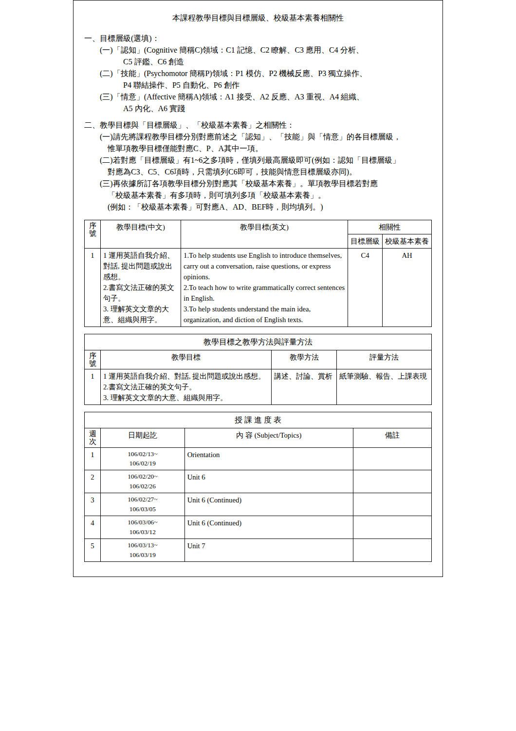本課程教學目標與目標層級、校級基本素養相關性
一、目標層級(選填)：
(一)「認知」(Cognitive 簡稱C)領域：C1 記憶、C2 瞭解、C3 應用、C4 分析、
C5 評鑑、C6 創造
(二)「技能」(Psychomotor 簡稱P)領域：P1 模仿、P2 機械反應、P3 獨立操作、
P4 聯結操作、P5 自動化、P6 創作
(三)「情意」(Affective 簡稱A)領域：A1 接受、A2 反應、A3 重視、A4 組織、
A5 內化、A6 實踐
二、教學目標與「目標層級」、「校級基本素養」之相關性：
(一)請先將課程教學目標分別對應前述之「認知」、「技能」與「情意」的各目標層級，
惟單項教學目標僅能對應C、P、A其中一項。
(二)若對應「目標層級」有1~6之多項時，僅填列最高層級即可(例如：認知「目標層級」
對應為C3、C5、C6項時，只需填列C6即可，技能與情意目標層級亦同)。
(三)再依據所訂各項教學目標分別對應其「校級基本素養」。單項教學目標若對應
「校級基本素養」有多項時，則可填列多項「校級基本素養」。
(例如：「校級基本素養」可對應A、AD、BEF時，則均填列。)
| 序 號 | 教學目標(中文) | 教學目標(英文) | 相關性 |
| --- | --- | --- | --- |
| 目標層級 | 校級基本素養 |
| 1 | 1 運用英語自我介紹、對話, 提出問題或說出感想。 2.書寫文法正確的英文句子。 3. 理解英文文章的大意、組織與用字。 | 1.To help students use English to introduce themselves, carry out a conversation, raise questions, or express opinions. 2.To teach how to write grammatically correct sentences in English. 3.To help students understand the main idea, organization, and diction of English texts. | C4 | AH |
| 教學目標之教學方法與評量方法 |
| 序 號 | 教學目標 | 教學方法 | 評量方法 |
| 1 | 1 運用英語自我介紹、對話, 提出問題或說出感想。 2.書寫文法正確的英文句子。 3. 理解英文文章的大意、組織與用字。 | 講述、討論、賞析 | 紙筆測驗、報告、上課表現 |
| 授 課 進 度 表 |
| 週 次 | 日期起訖 | 內 容 (Subject/Topics) | 備註 |
| 1 | 106/02/13~ 106/02/19 | Orientation | |
| 2 | 106/02/20~ 106/02/26 | Unit 6 | |
| 3 | 106/02/27~ 106/03/05 | Unit 6 (Continued) | |
| 4 | 106/03/06~ 106/03/12 | Unit 6 (Continued) | |
| 5 | 106/03/13~ 106/03/19 | Unit 7 | |